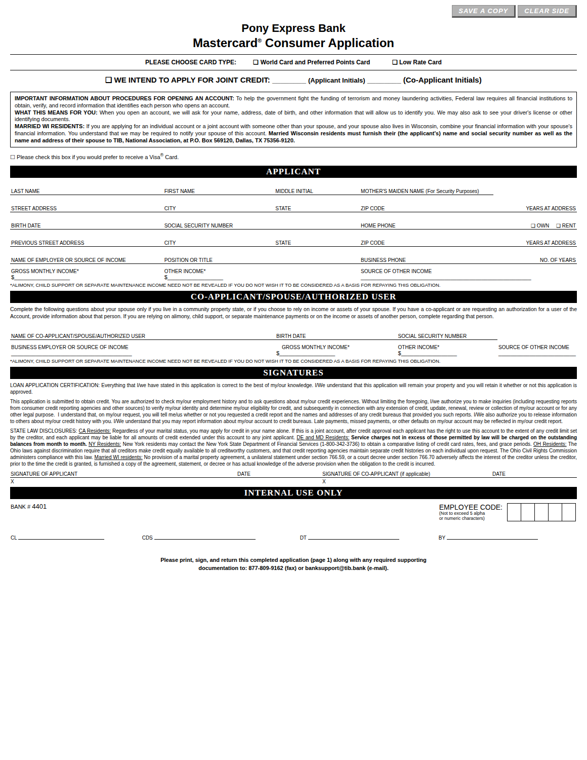SAVE A COPY CLEAR SIDE
Pony Express Bank
Mastercard® Consumer Application
PLEASE CHOOSE CARD TYPE: ❑ World Card and Preferred Points Card ❑ Low Rate Card
❑ WE INTEND TO APPLY FOR JOINT CREDIT: ________ (Applicant Initials) ________ (Co-Applicant Initials)
IMPORTANT INFORMATION ABOUT PROCEDURES FOR OPENING AN ACCOUNT: To help the government fight the funding of terrorism and money laundering activities, Federal law requires all financial institutions to obtain, verify, and record information that identifies each person who opens an account.
WHAT THIS MEANS FOR YOU: When you open an account, we will ask for your name, address, date of birth, and other information that will allow us to identify you. We may also ask to see your driver's license or other identifying documents.
MARRIED WI RESIDENTS: If you are applying for an individual account or a joint account with someone other than your spouse, and your spouse also lives in Wisconsin, combine your financial information with your spouse's financial information. You understand that we may be required to notify your spouse of this account. Married Wisconsin residents must furnish their (the applicant's) name and social security number as well as the name and address of their spouse to TIB, National Association, at P.O. Box 569120, Dallas, TX 75356-9120.
☐ Please check this box if you would prefer to receive a Visa® Card.
APPLICANT
| LAST NAME | FIRST NAME | MIDDLE INITIAL | MOTHER'S MAIDEN NAME (For Security Purposes) |
| STREET ADDRESS | CITY | STATE | ZIP CODE | YEARS AT ADDRESS |
| BIRTH DATE | SOCIAL SECURITY NUMBER | HOME PHONE | ❑ OWN ❑ RENT |
| PREVIOUS STREET ADDRESS | CITY | STATE | ZIP CODE | YEARS AT ADDRESS |
| NAME OF EMPLOYER OR SOURCE OF INCOME | POSITION OR TITLE | BUSINESS PHONE | NO. OF YEARS |
| GROSS MONTHLY INCOME* $__________________ | OTHER INCOME* $__________________ | SOURCE OF OTHER INCOME _______________________________________________________ |
*ALIMONY, CHILD SUPPORT OR SEPARATE MAINTENANCE INCOME NEED NOT BE REVEALED IF YOU DO NOT WISH IT TO BE CONSIDERED AS A BASIS FOR REPAYING THIS OBLIGATION.
CO-APPLICANT/SPOUSE/AUTHORIZED USER
Complete the following questions about your spouse only if you live in a community property state, or if you choose to rely on income or assets of your spouse. If you have a co-applicant or are requesting an authorization for a user of the Account, provide information about that person. If you are relying on alimony, child support, or separate maintenance payments or on the income or assets of another person, complete regarding that person.
| NAME OF CO-APPLICANT/SPOUSE/AUTHORIZED USER | BIRTH DATE | SOCIAL SECURITY NUMBER |
| BUSINESS EMPLOYER OR SOURCE OF INCOME _______________________________________ | GROSS MONTHLY INCOME* $__________________ | OTHER INCOME* $__________________ | SOURCE OF OTHER INCOME _________________________ |
*ALIMONY, CHILD SUPPORT OR SEPARATE MAINTENANCE INCOME NEED NOT BE REVEALED IF YOU DO NOT WISH IT TO BE CONSIDERED AS A BASIS FOR REPAYING THIS OBLIGATION.
SIGNATURES
LOAN APPLICATION CERTIFICATION: Everything that I/we have stated in this application is correct to the best of my/our knowledge. I/We understand that this application will remain your property and you will retain it whether or not this application is approved.
This application is submitted to obtain credit. You are authorized to check my/our employment history and to ask questions about my/our credit experiences. Without limiting the foregoing, I/we authorize you to make inquiries (including requesting reports from consumer credit reporting agencies and other sources) to verify my/our identity and determine my/our eligibility for credit, and subsequently in connection with any extension of credit, update, renewal, review or collection of my/our account or for any other legal purpose. I understand that, on my/our request, you will tell me/us whether or not you requested a credit report and the names and addresses of any credit bureaus that provided you such reports. I/We also authorize you to release information to others about my/our credit history with you. I/We understand that you may report information about my/our account to credit bureaus. Late payments, missed payments, or other defaults on my/our account may be reflected in my/our credit report.
STATE LAW DISCLOSURES: CA Residents: Regardless of your marital status, you may apply for credit in your name alone. If this is a joint account, after credit approval each applicant has the right to use this account to the extent of any credit limit set by the creditor, and each applicant may be liable for all amounts of credit extended under this account to any joint applicant. DE and MD Residents: Service charges not in excess of those permitted by law will be charged on the outstanding balances from month to month. NY Residents: New York residents may contact the New York State Department of Financial Services (1-800-342-3736) to obtain a comparative listing of credit card rates, fees, and grace periods. OH Residents: The Ohio laws against discrimination require that all creditors make credit equally available to all creditworthy customers, and that credit reporting agencies maintain separate credit histories on each individual upon request. The Ohio Civil Rights Commission administers compliance with this law. Married WI residents: No provision of a marital property agreement, a unilateral statement under section 766.59, or a court decree under section 766.70 adversely affects the interest of the creditor unless the creditor, prior to the time the credit is granted, is furnished a copy of the agreement, statement, or decree or has actual knowledge of the adverse provision when the obligation to the credit is incurred.
| SIGNATURE OF APPLICANT | DATE | SIGNATURE OF CO-APPLICANT (if applicable) | DATE |
| X | | X | |
INTERNAL USE ONLY
| BANK # 4401 | / EMPLOYEE CODE: (Not to exceed 5 alpha or numeric characters) / / |
| CL | CDS | DT | BY |
Please print, sign, and return this completed application (page 1) along with any required supporting
documentation to: 877-809-9162 (fax) or banksupport@tib.bank (e-mail).